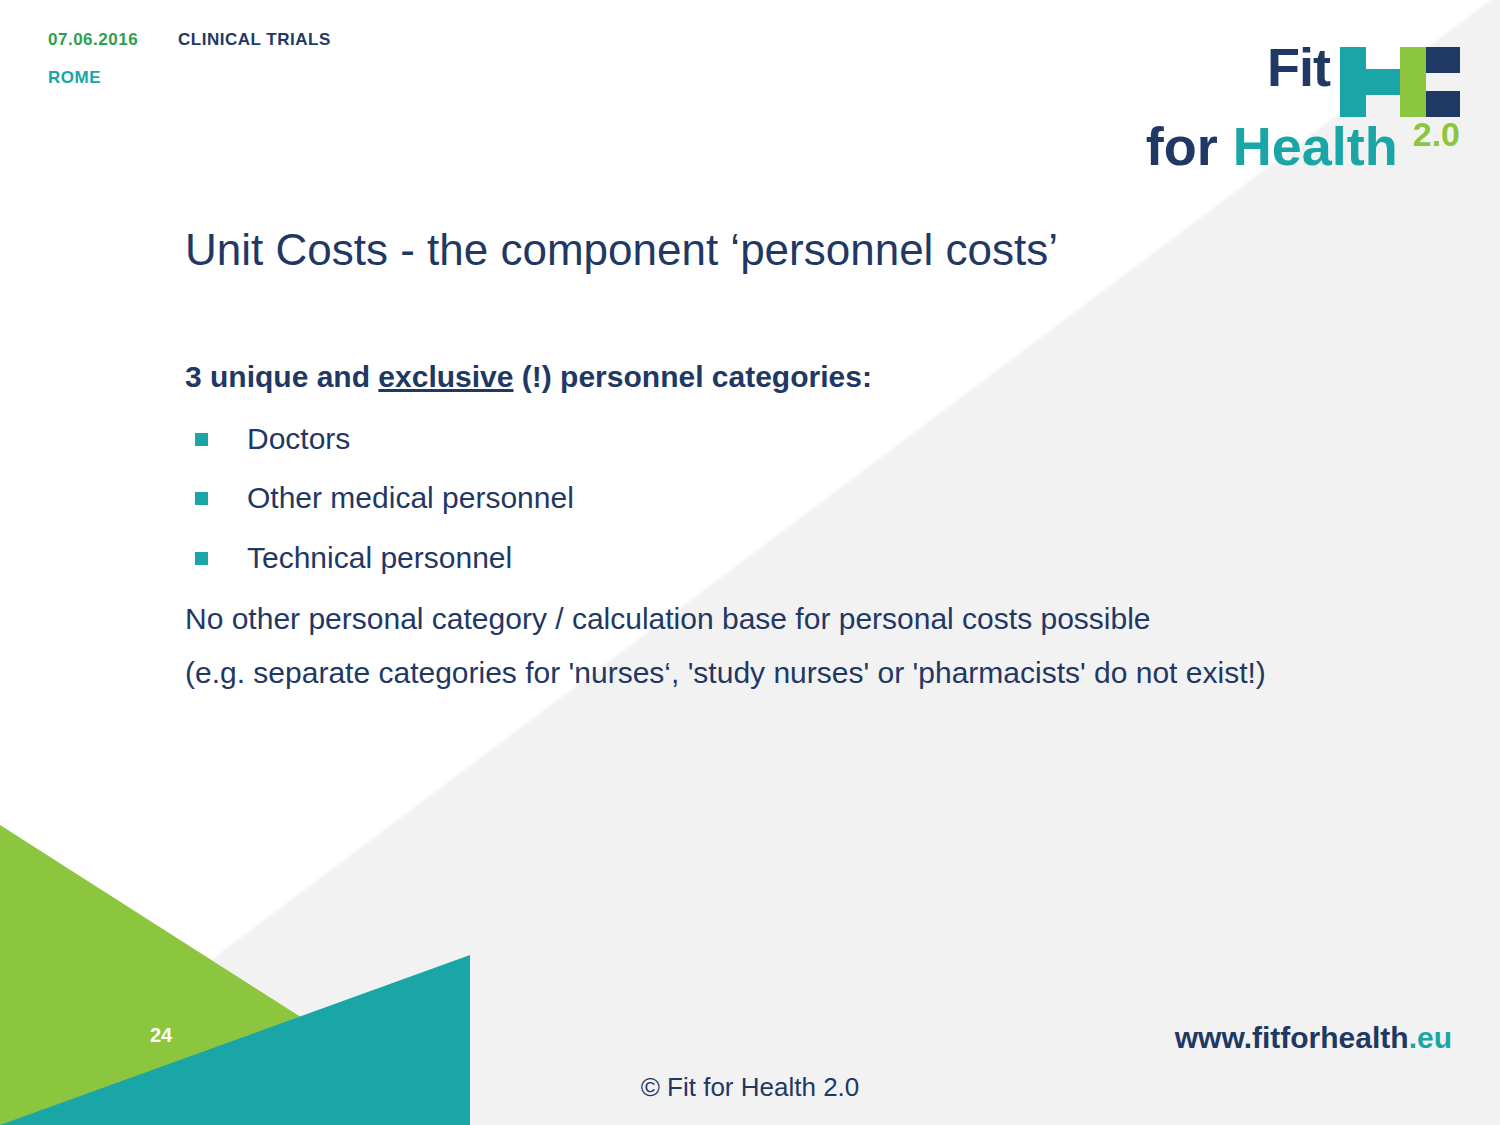07.06.2016 CLINICAL TRIALS ROME
Fit
for Health 2.0
Unit Costs - the component ‘personnel costs’
3 unique and exclusive (!) personnel categories:
Doctors
Other medical personnel
Technical personnel
No other personal category / calculation base for personal costs possible
(e.g. separate categories for 'nurses‘, 'study nurses' or 'pharmacists' do not exist!)
24
© Fit for Health 2.0
www.fitforhealth.eu